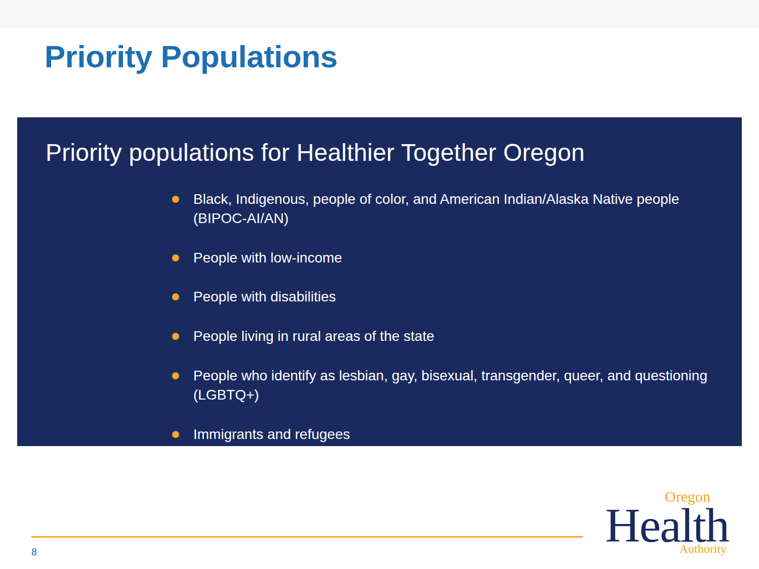Priority Populations
Priority populations for Healthier Together Oregon
Black, Indigenous, people of color, and American Indian/Alaska Native people (BIPOC-AI/AN)
People with low-income
People with disabilities
People living in rural areas of the state
People who identify as lesbian, gay, bisexual, transgender, queer, and questioning (LGBTQ+)
Immigrants and refugees
8
Oregon Health Authority